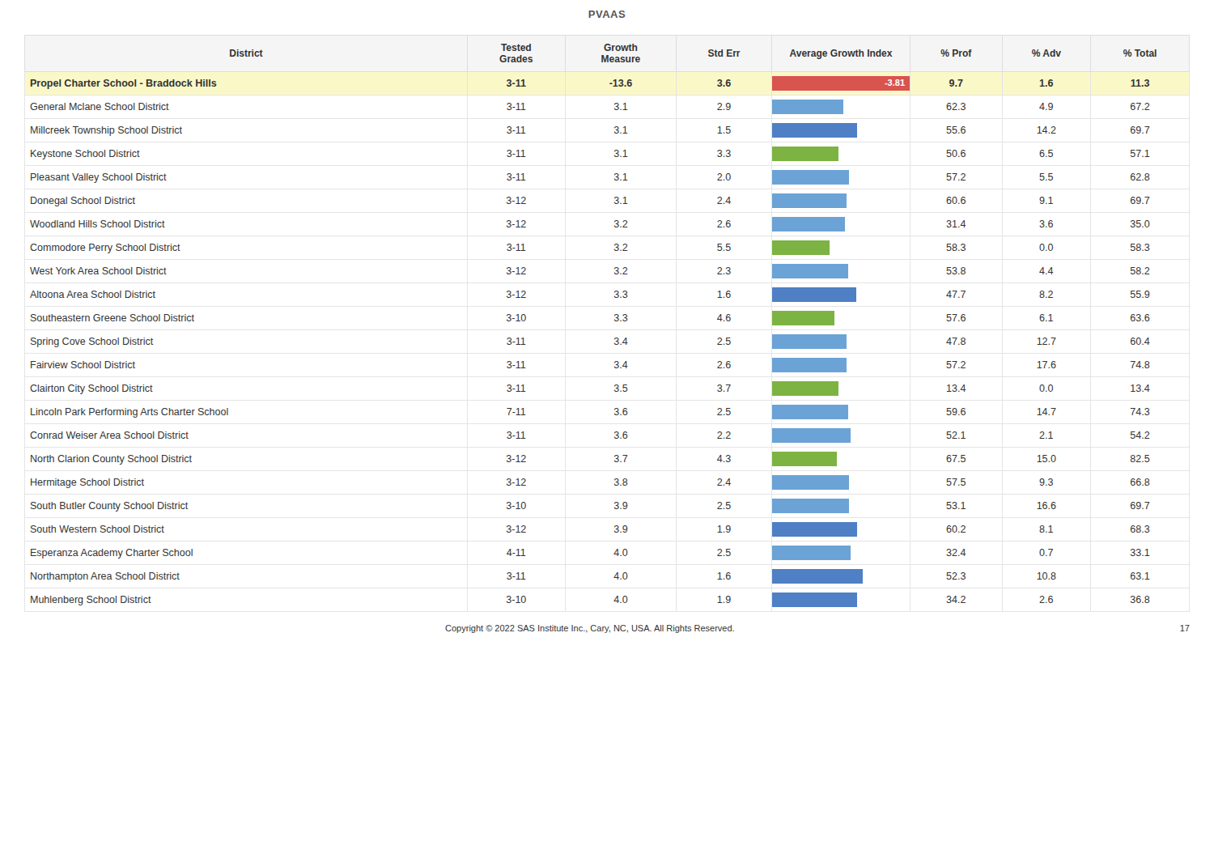PVAAS
| District | Tested Grades | Growth Measure | Std Err | Average Growth Index | % Prof | % Adv | % Total |
| --- | --- | --- | --- | --- | --- | --- | --- |
| Propel Charter School - Braddock Hills | 3-11 | -13.6 | 3.6 | -3.81 | 9.7 | 1.6 | 11.3 |
| General Mclane School District | 3-11 | 3.1 | 2.9 | 1.07 | 62.3 | 4.9 | 67.2 |
| Millcreek Township School District | 3-11 | 3.1 | 1.5 | 2.06 | 55.6 | 14.2 | 69.7 |
| Keystone School District | 3-11 | 3.1 | 3.3 | 0.94 | 50.6 | 6.5 | 57.1 |
| Pleasant Valley School District | 3-11 | 3.1 | 2.0 | 1.57 | 57.2 | 5.5 | 62.8 |
| Donegal School District | 3-12 | 3.1 | 2.4 | 1.29 | 60.6 | 9.1 | 69.7 |
| Woodland Hills School District | 3-12 | 3.2 | 2.6 | 1.22 | 31.4 | 3.6 | 35.0 |
| Commodore Perry School District | 3-11 | 3.2 | 5.5 | 0.58 | 58.3 | 0.0 | 58.3 |
| West York Area School District | 3-12 | 3.2 | 2.3 | 1.38 | 53.8 | 4.4 | 58.2 |
| Altoona Area School District | 3-12 | 3.3 | 1.6 | 1.99 | 47.7 | 8.2 | 55.9 |
| Southeastern Greene School District | 3-10 | 3.3 | 4.6 | 0.72 | 57.6 | 6.1 | 63.6 |
| Spring Cove School District | 3-11 | 3.4 | 2.5 | 1.33 | 47.8 | 12.7 | 60.4 |
| Fairview School District | 3-11 | 3.4 | 2.6 | 1.32 | 57.2 | 17.6 | 74.8 |
| Clairton City School District | 3-11 | 3.5 | 3.7 | 0.95 | 13.4 | 0.0 | 13.4 |
| Lincoln Park Performing Arts Charter School | 7-11 | 3.6 | 2.5 | 1.42 | 59.6 | 14.7 | 74.3 |
| Conrad Weiser Area School District | 3-11 | 3.6 | 2.2 | 1.63 | 52.1 | 2.1 | 54.2 |
| North Clarion County School District | 3-12 | 3.7 | 4.3 | 0.85 | 67.5 | 15.0 | 82.5 |
| Hermitage School District | 3-12 | 3.8 | 2.4 | 1.60 | 57.5 | 9.3 | 66.8 |
| South Butler County School District | 3-10 | 3.9 | 2.5 | 1.54 | 53.1 | 16.6 | 69.7 |
| South Western School District | 3-12 | 3.9 | 1.9 | 2.08 | 60.2 | 8.1 | 68.3 |
| Esperanza Academy Charter School | 4-11 | 4.0 | 2.5 | 1.61 | 32.4 | 0.7 | 33.1 |
| Northampton Area School District | 3-11 | 4.0 | 1.6 | 2.51 | 52.3 | 10.8 | 63.1 |
| Muhlenberg School District | 3-10 | 4.0 | 1.9 | 2.10 | 34.2 | 2.6 | 36.8 |
Copyright © 2022 SAS Institute Inc., Cary, NC, USA. All Rights Reserved. 17